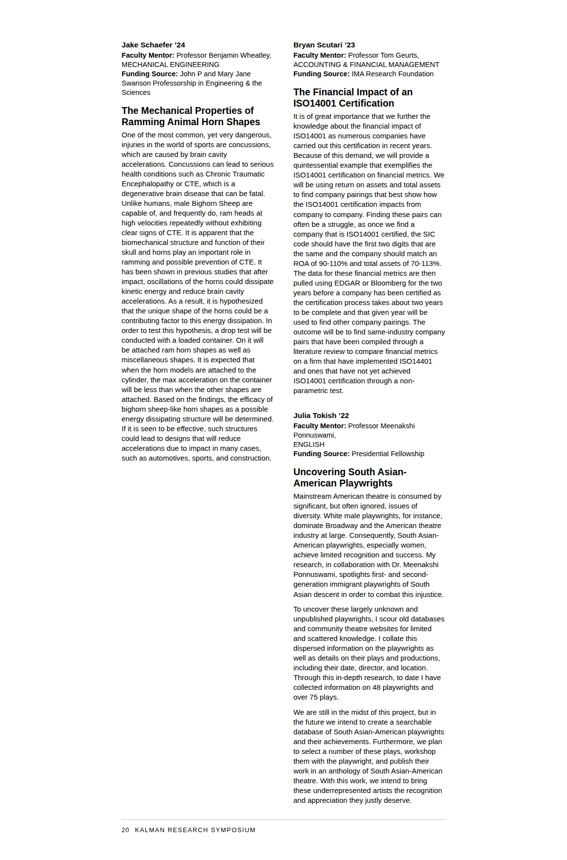Jake Schaefer ’24
Faculty Mentor: Professor Benjamin Wheatley,
MECHANICAL ENGINEERING
Funding Source: John P and Mary Jane Swanson Professorship in Engineering & the Sciences
The Mechanical Properties of Ramming Animal Horn Shapes
One of the most common, yet very dangerous, injuries in the world of sports are concussions, which are caused by brain cavity accelerations. Concussions can lead to serious health conditions such as Chronic Traumatic Encephalopathy or CTE, which is a degenerative brain disease that can be fatal. Unlike humans, male Bighorn Sheep are capable of, and frequently do, ram heads at high velocities repeatedly without exhibiting clear signs of CTE. It is apparent that the biomechanical structure and function of their skull and horns play an important role in ramming and possible prevention of CTE. It has been shown in previous studies that after impact, oscillations of the horns could dissipate kinetic energy and reduce brain cavity accelerations. As a result, it is hypothesized that the unique shape of the horns could be a contributing factor to this energy dissipation. In order to test this hypothesis, a drop test will be conducted with a loaded container. On it will be attached ram horn shapes as well as miscellaneous shapes. It is expected that when the horn models are attached to the cylinder, the max acceleration on the container will be less than when the other shapes are attached. Based on the findings, the efficacy of bighorn sheep-like horn shapes as a possible energy dissipating structure will be determined. If it is seen to be effective, such structures could lead to designs that will reduce accelerations due to impact in many cases, such as automotives, sports, and construction.
Bryan Scutari ’23
Faculty Mentor: Professor Tom Geurts, ACCOUNTING & FINANCIAL MANAGEMENT
Funding Source: IMA Research Foundation
The Financial Impact of an ISO14001 Certification
It is of great importance that we further the knowledge about the financial impact of ISO14001 as numerous companies have carried out this certification in recent years. Because of this demand, we will provide a quintessential example that exemplifies the ISO14001 certification on financial metrics. We will be using return on assets and total assets to find company pairings that best show how the ISO14001 certification impacts from company to company. Finding these pairs can often be a struggle, as once we find a company that is ISO14001 certified, the SIC code should have the first two digits that are the same and the company should match an ROA of 90-110% and total assets of 70-113%. The data for these financial metrics are then pulled using EDGAR or Bloomberg for the two years before a company has been certified as the certification process takes about two years to be complete and that given year will be used to find other company pairings. The outcome will be to find same-industry company pairs that have been compiled through a literature review to compare financial metrics on a firm that have implemented ISO14401 and ones that have not yet achieved ISO14001 certification through a non-parametric test.
Julia Tokish ’22
Faculty Mentor: Professor Meenakshi Ponnuswami,
ENGLISH
Funding Source: Presidential Fellowship
Uncovering South Asian-American Playwrights
Mainstream American theatre is consumed by significant, but often ignored, issues of diversity. White male playwrights, for instance, dominate Broadway and the American theatre industry at large. Consequently, South Asian-American playwrights, especially women, achieve limited recognition and success. My research, in collaboration with Dr. Meenakshi Ponnuswami, spotlights first- and second-generation immigrant playwrights of South Asian descent in order to combat this injustice.
To uncover these largely unknown and unpublished playwrights, I scour old databases and community theatre websites for limited and scattered knowledge. I collate this dispersed information on the playwrights as well as details on their plays and productions, including their date, director, and location. Through this in-depth research, to date I have collected information on 48 playwrights and over 75 plays.
We are still in the midst of this project, but in the future we intend to create a searchable database of South Asian-American playwrights and their achievements. Furthermore, we plan to select a number of these plays, workshop them with the playwright, and publish their work in an anthology of South Asian-American theatre. With this work, we intend to bring these underrepresented artists the recognition and appreciation they justly deserve.
20 KALMAN RESEARCH SYMPOSIUM